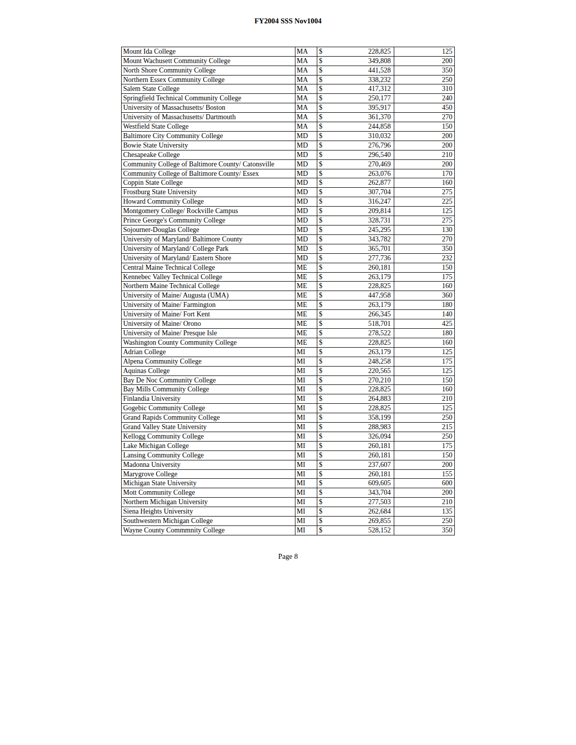FY2004 SSS Nov1004
| Mount Ida College | MA | $ | 228,825 | 125 |
| Mount Wachusett Community College | MA | $ | 349,808 | 200 |
| North Shore Community College | MA | $ | 441,528 | 350 |
| Northern Essex Community College | MA | $ | 338,232 | 250 |
| Salem State College | MA | $ | 417,312 | 310 |
| Springfield Technical Community College | MA | $ | 250,177 | 240 |
| University of Massachusetts/ Boston | MA | $ | 395,917 | 450 |
| University of Massachusetts/ Dartmouth | MA | $ | 361,370 | 270 |
| Westfield State College | MA | $ | 244,858 | 150 |
| Baltimore City Community College | MD | $ | 310,032 | 200 |
| Bowie State University | MD | $ | 276,796 | 200 |
| Chesapeake College | MD | $ | 296,540 | 210 |
| Community College of Baltimore County/ Catonsville | MD | $ | 270,469 | 200 |
| Community College of Baltimore County/ Essex | MD | $ | 263,076 | 170 |
| Coppin State College | MD | $ | 262,877 | 160 |
| Frostburg State University | MD | $ | 307,704 | 275 |
| Howard Community College | MD | $ | 316,247 | 225 |
| Montgomery College/ Rockville Campus | MD | $ | 209,814 | 125 |
| Prince George's Community College | MD | $ | 328,731 | 275 |
| Sojourner-Douglas College | MD | $ | 245,295 | 130 |
| University of Maryland/ Baltimore County | MD | $ | 343,782 | 270 |
| University of Maryland/ College Park | MD | $ | 365,701 | 350 |
| University of Maryland/ Eastern Shore | MD | $ | 277,736 | 232 |
| Central Maine Technical College | ME | $ | 260,181 | 150 |
| Kennebec Valley Technical College | ME | $ | 263,179 | 175 |
| Northern Maine Technical College | ME | $ | 228,825 | 160 |
| University of Maine/ Augusta (UMA) | ME | $ | 447,958 | 360 |
| University of Maine/ Farmington | ME | $ | 263,179 | 180 |
| University of Maine/ Fort Kent | ME | $ | 266,345 | 140 |
| University of Maine/ Orono | ME | $ | 518,701 | 425 |
| University of Maine/ Presque Isle | ME | $ | 278,522 | 180 |
| Washington County Community College | ME | $ | 228,825 | 160 |
| Adrian College | MI | $ | 263,179 | 125 |
| Alpena Community College | MI | $ | 248,258 | 175 |
| Aquinas College | MI | $ | 220,565 | 125 |
| Bay De Noc Community College | MI | $ | 270,210 | 150 |
| Bay Mills Community College | MI | $ | 228,825 | 160 |
| Finlandia University | MI | $ | 264,883 | 210 |
| Gogebic Community College | MI | $ | 228,825 | 125 |
| Grand Rapids Community College | MI | $ | 358,199 | 250 |
| Grand Valley State University | MI | $ | 288,983 | 215 |
| Kellogg Community College | MI | $ | 326,094 | 250 |
| Lake Michigan College | MI | $ | 260,181 | 175 |
| Lansing Community College | MI | $ | 260,181 | 150 |
| Madonna University | MI | $ | 237,607 | 200 |
| Marygrove College | MI | $ | 260,181 | 155 |
| Michigan State University | MI | $ | 609,605 | 600 |
| Mott Community College | MI | $ | 343,704 | 200 |
| Northern Michigan University | MI | $ | 277,503 | 210 |
| Siena Heights University | MI | $ | 262,684 | 135 |
| Southwestern Michigan College | MI | $ | 269,855 | 250 |
| Wayne County Commmnity College | MI | $ | 528,152 | 350 |
Page 8